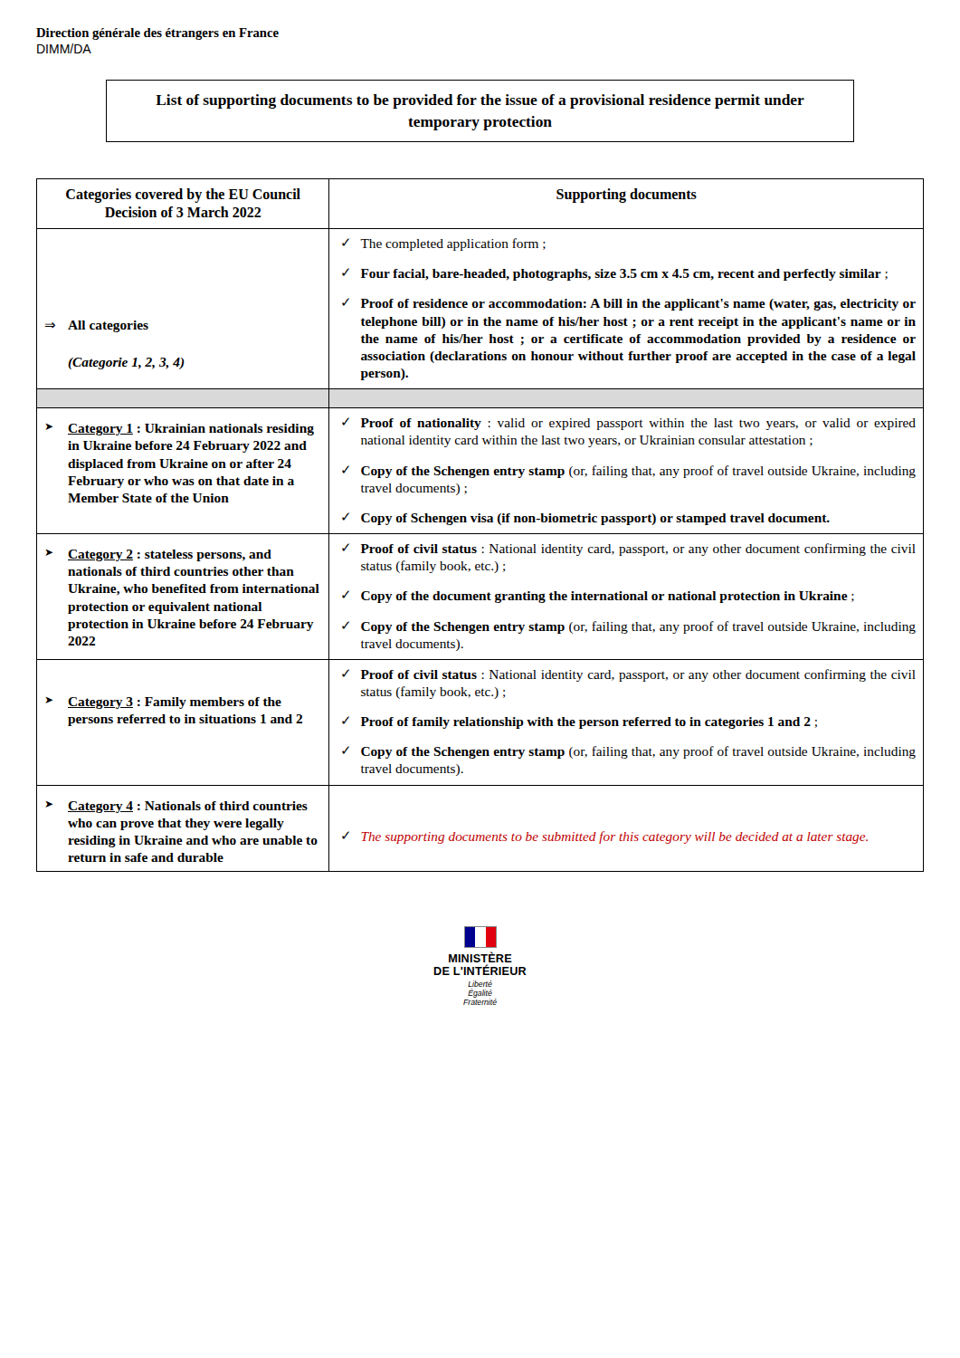Direction générale des étrangers en France
DIMM/DA
List of supporting documents to be provided for the issue of a provisional residence permit under temporary protection
| Categories covered by the EU Council Decision of 3 March 2022 | Supporting documents |
| --- | --- |
| All categories ( Categorie 1, 2, 3, 4 ) | The completed application form ; Four facial, bare-headed, photographs, size 3.5 cm x 4.5 cm, recent and perfectly similar ; Proof of residence or accommodation: A bill in the applicant's name (water, gas, electricity or telephone bill) or in the name of his/her host ; or a rent receipt in the applicant's name or in the name of his/her host ; or a certificate of accommodation provided by a residence or association (declarations on honour without further proof are accepted in the case of a legal person). |
| Category 1 : Ukrainian nationals residing in Ukraine before 24 February 2022 and displaced from Ukraine on or after 24 February or who was on that date in a Member State of the Union | Proof of nationality : valid or expired passport within the last two years, or valid or expired national identity card within the last two years, or Ukrainian consular attestation ; Copy of the Schengen entry stamp (or, failing that, any proof of travel outside Ukraine, including travel documents) ; Copy of Schengen visa (if non-biometric passport) or stamped travel document. |
| Category 2 : stateless persons, and nationals of third countries other than Ukraine, who benefited from international protection or equivalent national protection in Ukraine before 24 February 2022 | Proof of civil status : National identity card, passport, or any other document confirming the civil status (family book, etc.) ; Copy of the document granting the international or national protection in Ukraine ; Copy of the Schengen entry stamp (or, failing that, any proof of travel outside Ukraine, including travel documents). |
| Category 3 : Family members of the persons referred to in situations 1 and 2 | Proof of civil status : National identity card, passport, or any other document confirming the civil status (family book, etc.) ; Proof of family relationship with the person referred to in categories 1 and 2 ; Copy of the Schengen entry stamp (or, failing that, any proof of travel outside Ukraine, including travel documents). |
| Category 4 : Nationals of third countries who can prove that they were legally residing in Ukraine and who are unable to return in safe and durable | The supporting documents to be submitted for this category will be decided at a later stage. |
MINISTÈRE
DE L'INTÉRIEUR
Liberté
Égalité
Fraternité